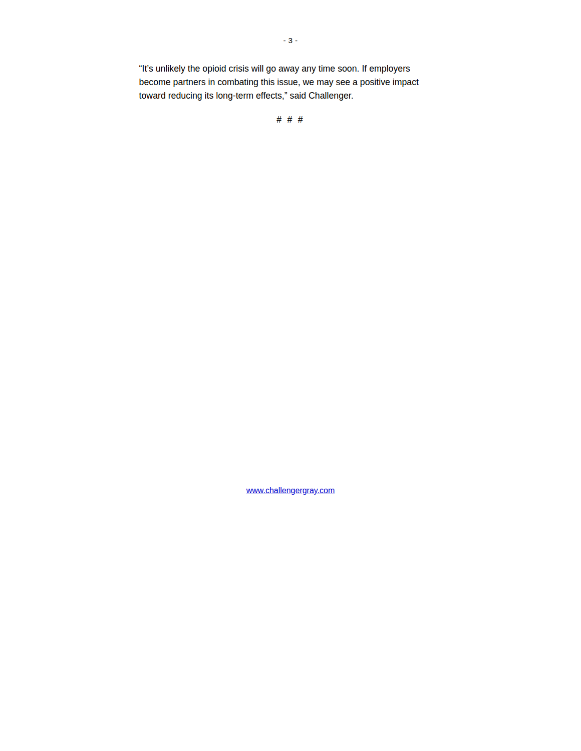- 3 -
“It’s unlikely the opioid crisis will go away any time soon. If employers become partners in combating this issue, we may see a positive impact toward reducing its long-term effects,” said Challenger.
# # #
www.challengergray.com